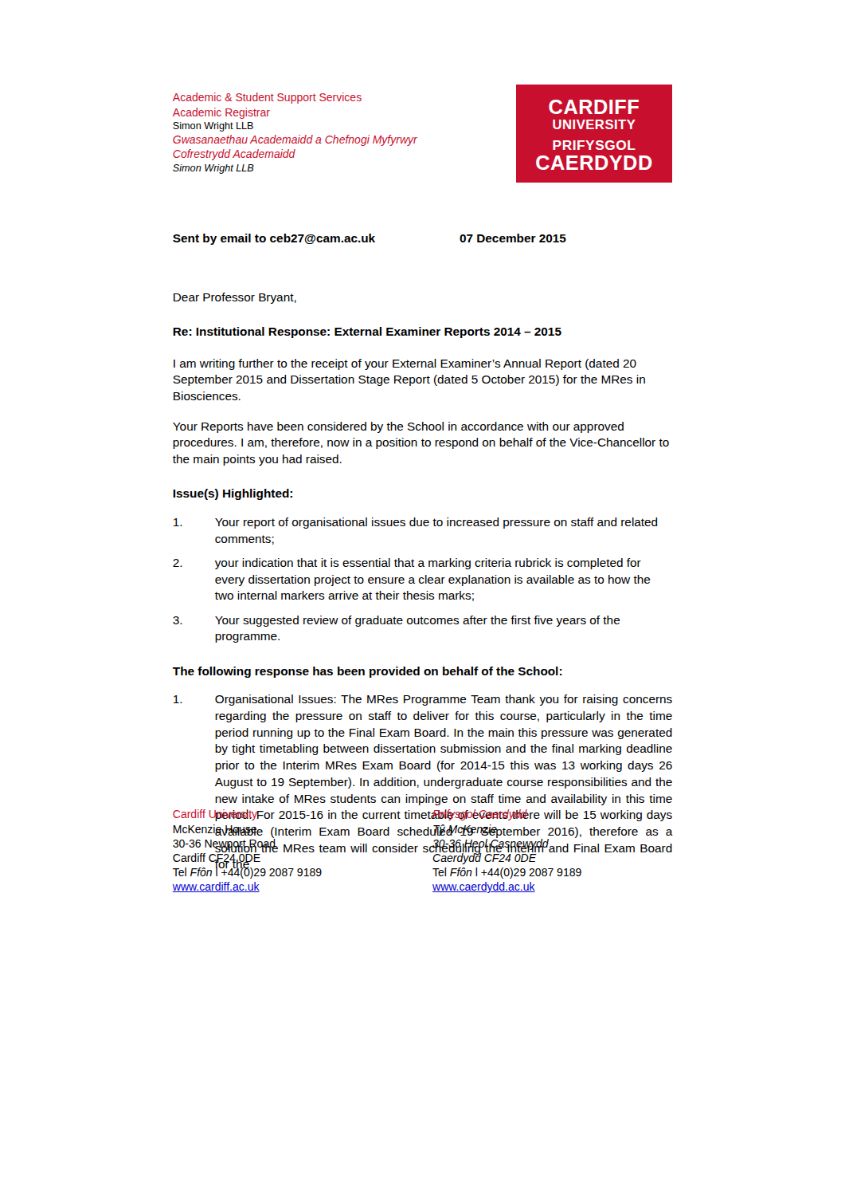Academic & Student Support Services
Academic Registrar
Simon Wright LLB
Gwasanaethau Academaidd a Chefnogi Myfyrwyr
Cofrestrydd Academaidd
Simon Wright LLB
CARDIFF UNIVERSITY PRIFYSGOL CAERDYDD
Sent by email to ceb27@cam.ac.uk 07 December 2015
Dear Professor Bryant,
Re: Institutional Response: External Examiner Reports 2014 – 2015
I am writing further to the receipt of your External Examiner’s Annual Report (dated 20 September 2015 and Dissertation Stage Report (dated 5 October 2015) for the MRes in Biosciences.
Your Reports have been considered by the School in accordance with our approved procedures. I am, therefore, now in a position to respond on behalf of the Vice-Chancellor to the main points you had raised.
Issue(s) Highlighted:
1. Your report of organisational issues due to increased pressure on staff and related comments;
2. your indication that it is essential that a marking criteria rubrick is completed for every dissertation project to ensure a clear explanation is available as to how the two internal markers arrive at their thesis marks;
3. Your suggested review of graduate outcomes after the first five years of the programme.
The following response has been provided on behalf of the School:
1. Organisational Issues: The MRes Programme Team thank you for raising concerns regarding the pressure on staff to deliver for this course, particularly in the time period running up to the Final Exam Board. In the main this pressure was generated by tight timetabling between dissertation submission and the final marking deadline prior to the Interim MRes Exam Board (for 2014-15 this was 13 working days 26 August to 19 September). In addition, undergraduate course responsibilities and the new intake of MRes students can impinge on staff time and availability in this time period. For 2015-16 in the current timetable of events there will be 15 working days available (Interim Exam Board scheduled 19 September 2016), therefore as a solution the MRes team will consider scheduling the Interim and Final Exam Board for the
Cardiff University
McKenzie House
30-36 Newport Road
Cardiff CF24 0DE
Tel Ffôn l +44(0)29 2087 9189
www.cardiff.ac.uk
Prifysgol Caerdydd
Tŷ McKenzie
30-36 Heol Casnewydd
Caerdydd CF24 0DE
Tel Ffôn l +44(0)29 2087 9189
www.caerdydd.ac.uk